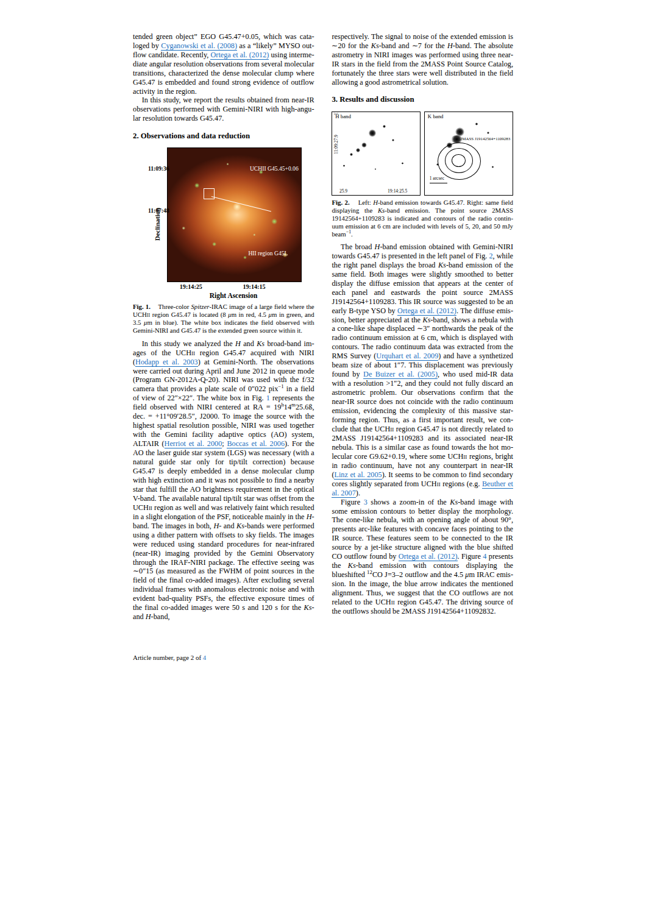tended green object” EGO G45.47+0.05, which was cataloged by Cyganowski et al. (2008) as a “likely” MYSO outflow candidate. Recently, Ortega et al. (2012) using intermediate angular resolution observations from several molecular transitions, characterized the dense molecular clump where G45.47 is embedded and found strong evidence of outflow activity in the region.
In this study, we report the results obtained from near-IR observations performed with Gemini-NIRI with high-angular resolution towards G45.47.
2. Observations and data reduction
UCHII G45.45+0.06
HII region G45L
11:09:36
11:07:48
Declination
19:14:25 19:14:15
Right Ascension
Fig. 1. Three-color Spitzer-IRAC image of a large field where the UCHii region G45.47 is located (8 μm in red, 4.5 μm in green, and 3.5 μm in blue). The white box indicates the field observed with Gemini-NIRI and G45.47 is the extended green source within it.
In this study we analyzed the H and Ks broad-band images of the UCHii region G45.47 acquired with NIRI (Hodapp et al. 2003) at Gemini-North. The observations were carried out during April and June 2012 in queue mode (Program GN-2012A-Q-20). NIRI was used with the f/32 camera that provides a plate scale of 0″022 pix−1 in a field of view of 22″×22″. The white box in Fig. 1 represents the field observed with NIRI centered at RA = 19h14m25.6ß, dec. = +11°09′28.5″, J2000. To image the source with the highest spatial resolution possible, NIRI was used together with the Gemini facility adaptive optics (AO) system, ALTAIR (Herriot et al. 2000; Boccas et al. 2006). For the AO the laser guide star system (LGS) was necessary (with a natural guide star only for tip/tilt correction) because G45.47 is deeply embedded in a dense molecular clump with high extinction and it was not possible to find a nearby star that fulfill the AO brightness requirement in the optical V-band. The available natural tip/tilt star was offset from the UCHii region as well and was relatively faint which resulted in a slight elongation of the PSF, noticeable mainly in the H-band. The images in both, H- and Ks-bands were performed using a dither pattern with offsets to sky fields. The images were reduced using standard procedures for near-infrared (near-IR) imaging provided by the Gemini Observatory through the IRAF-NIRI package. The effective seeing was ∼0″15 (as measured as the FWHM of point sources in the field of the final co-added images). After excluding several individual frames with anomalous electronic noise and with evident bad-quality PSFs, the effective exposure times of the final co-added images were 50 s and 120 s for the Ks- and H-band,
respectively. The signal to noise of the extended emission is ∼20 for the Ks-band and ∼7 for the H-band. The absolute astrometry in NIRI images was performed using three near-IR stars in the field from the 2MASS Point Source Catalog, fortunately the three stars were well distributed in the field allowing a good astrometrical solution.
3. Results and discussion
H band
11:09:32.1
11:09:27.9
25.9
19:14:25.5
K band
2MASS J19142564+1109283
1 arcsec
Fig. 2. Left: H-band emission towards G45.47. Right: same field displaying the Ks-band emission. The point source 2MASS 19142564+1109283 is indicated and contours of the radio continuum emission at 6 cm are included with levels of 5, 20, and 50 mJy beam−1.
The broad H-band emission obtained with Gemini-NIRI towards G45.47 is presented in the left panel of Fig. 2, while the right panel displays the broad Ks-band emission of the same field. Both images were slightly smoothed to better display the diffuse emission that appears at the center of each panel and eastwards the point source 2MASS J19142564+1109283. This IR source was suggested to be an early B-type YSO by Ortega et al. (2012). The diffuse emission, better appreciated at the Ks-band, shows a nebula with a cone-like shape displaced ∼3″ northwards the peak of the radio continuum emission at 6 cm, which is displayed with contours. The radio continuum data was extracted from the RMS Survey (Urquhart et al. 2009) and have a synthetized beam size of about 1″7. This displacement was previously found by De Buizer et al. (2005), who used mid-IR data with a resolution >1″2, and they could not fully discard an astrometric problem. Our observations confirm that the near-IR source does not coincide with the radio continuum emission, evidencing the complexity of this massive star-forming region. Thus, as a first important result, we conclude that the UCHii region G45.47 is not directly related to 2MASS J19142564+1109283 and its associated near-IR nebula. This is a similar case as found towards the hot molecular core G9.62+0.19, where some UCHii regions, bright in radio continuum, have not any counterpart in near-IR (Linz et al. 2005). It seems to be common to find secondary cores slightly separated from UCHii regions (e.g. Beuther et al. 2007).
Figure 3 shows a zoom-in of the Ks-band image with some emission contours to better display the morphology. The cone-like nebula, with an opening angle of about 90°, presents arc-like features with concave faces pointing to the IR source. These features seem to be connected to the IR source by a jet-like structure aligned with the blue shifted CO outflow found by Ortega et al. (2012). Figure 4 presents the Ks-band emission with contours displaying the blueshifted 12CO J=3–2 outflow and the 4.5 μm IRAC emission. In the image, the blue arrow indicates the mentioned alignment. Thus, we suggest that the CO outflows are not related to the UCHii region G45.47. The driving source of the outflows should be 2MASS J19142564+11092832.
Article number, page 2 of 4